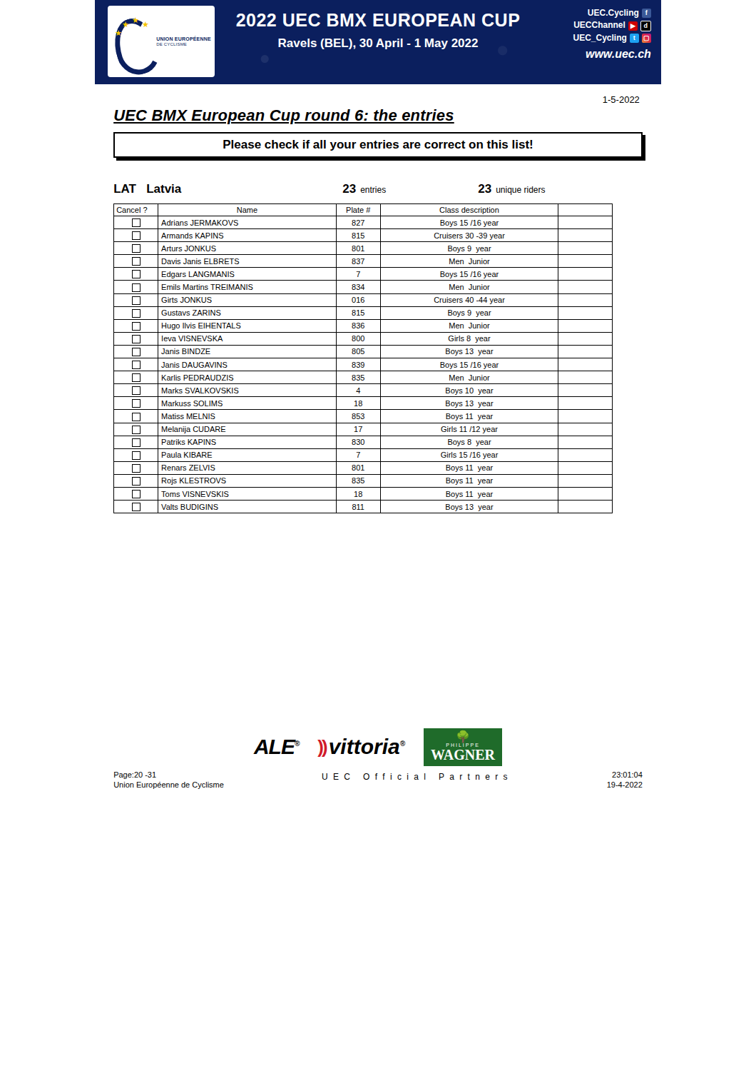★★★★
UNION EUROPÉENNE
DE CYCLISME
2022 UEC BMX EUROPEAN CUP
Ravels (BEL), 30 April - 1 May 2022
UEC.Cycling f
UECChannel▶d
UEC_Cycling t▢
www.uec.ch
1-5-2022
UEC BMX European Cup round 6: the entries
Please check if all your entries are correct on this list!
LAT
Latvia
23
entries
23
unique riders
| Cancel ? | Name | Plate # | Class description | |
| --- | --- | --- | --- | --- |
| | Adrians JERMAKOVS | 827 | Boys 15 /16 year | |
| | Armands KAPINS | 815 | Cruisers 30 -39 year | |
| | Arturs JONKUS | 801 | Boys 9 year | |
| | Davis Janis ELBRETS | 837 | Men Junior | |
| | Edgars LANGMANIS | 7 | Boys 15 /16 year | |
| | Emils Martins TREIMANIS | 834 | Men Junior | |
| | Girts JONKUS | 016 | Cruisers 40 -44 year | |
| | Gustavs ZARINS | 815 | Boys 9 year | |
| | Hugo Ilvis EIHENTALS | 836 | Men Junior | |
| | Ieva VISNEVSKA | 800 | Girls 8 year | |
| | Janis BINDZE | 805 | Boys 13 year | |
| | Janis DAUGAVINS | 839 | Boys 15 /16 year | |
| | Karlis PEDRAUDZIS | 835 | Men Junior | |
| | Marks SVALKOVSKIS | 4 | Boys 10 year | |
| | Markuss SOLIMS | 18 | Boys 13 year | |
| | Matiss MELNIS | 853 | Boys 11 year | |
| | Melanija CUDARE | 17 | Girls 11 /12 year | |
| | Patriks KAPINS | 830 | Boys 8 year | |
| | Paula KIBARE | 7 | Girls 15 /16 year | |
| | Renars ZELVIS | 801 | Boys 11 year | |
| | Rojs KLESTROVS | 835 | Boys 11 year | |
| | Toms VISNEVSKIS | 18 | Boys 11 year | |
| | Valts BUDIGINS | 811 | Boys 13 year | |
ALE®
)) vittoria®
🌳
PHILIPPE
WAGNER
Page:20 -31
Union Européenne de Cyclisme
U E C O f f i c i a l P a r t n e r s
23:01:04
19-4-2022